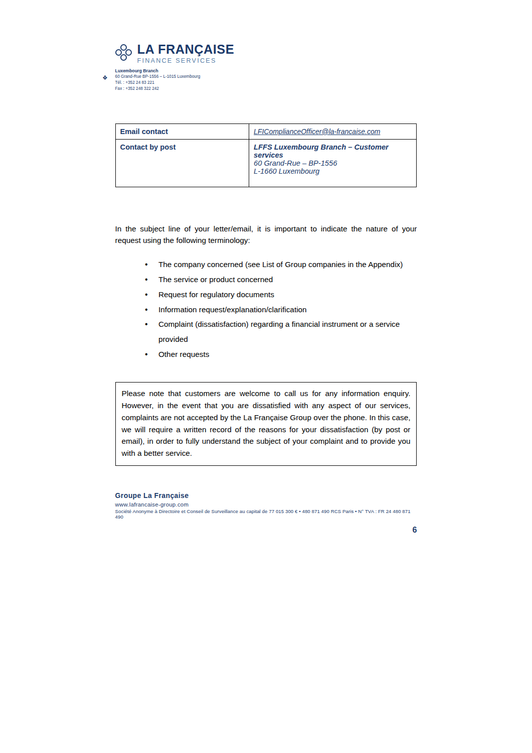❖
LA FRANÇAISE
FINANCE SERVICES
Luxembourg Branch
60 Grand-Rue BP-1556 – L-1015 Luxembourg
Tél. : +352 24 83 221
Fax : +352 248 322 242
| Email contact | LFIComplianceOfficer@la-francaise.com |
| Contact by post | LFFS Luxembourg Branch – Customer services 60 Grand-Rue – BP-1556 L-1660 Luxembourg |
In the subject line of your letter/email, it is important to indicate the nature of your request using the following terminology:
The company concerned (see List of Group companies in the Appendix)
The service or product concerned
Request for regulatory documents
Information request/explanation/clarification
Complaint (dissatisfaction) regarding a financial instrument or a service provided
Other requests
Please note that customers are welcome to call us for any information enquiry. However, in the event that you are dissatisfied with any aspect of our services, complaints are not accepted by the La Française Group over the phone. In this case, we will require a written record of the reasons for your dissatisfaction (by post or email), in order to fully understand the subject of your complaint and to provide you with a better service.
Groupe La Française
www.lafrancaise-group.com
Société Anonyme à Directoire et Conseil de Surveillance au capital de 77 015 300 € • 480 871 490 RCS Paris • N° TVA : FR 24 480 871 490
6